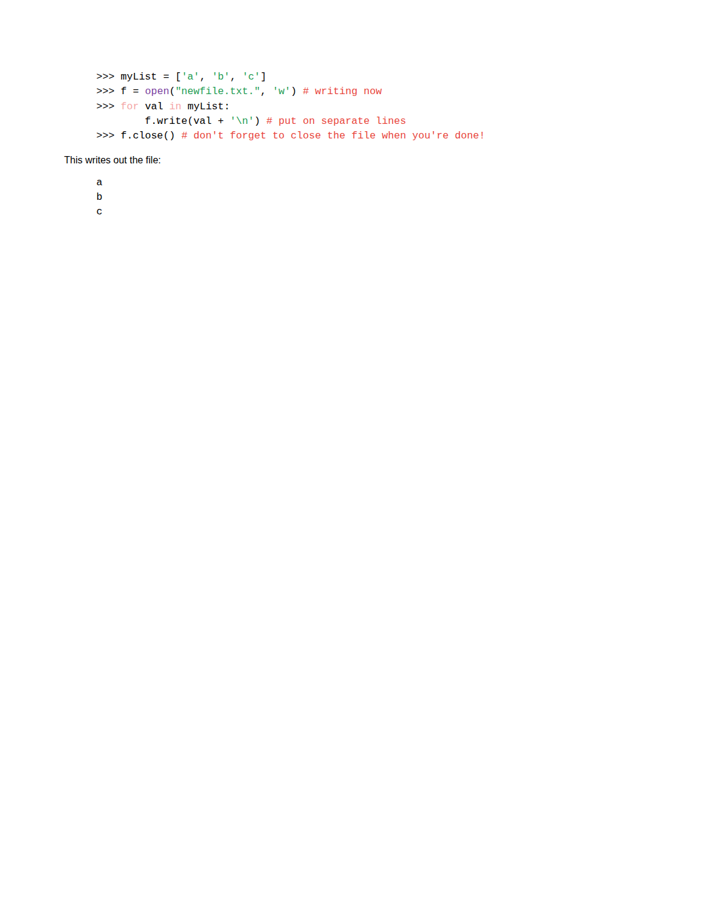>>> myList = ['a', 'b', 'c']
>>> f = open("newfile.txt.", 'w') # writing now
>>> for val in myList:
        f.write(val + '\n') # put on separate lines
>>> f.close() # don't forget to close the file when you're done!
This writes out the file:
a
b
c